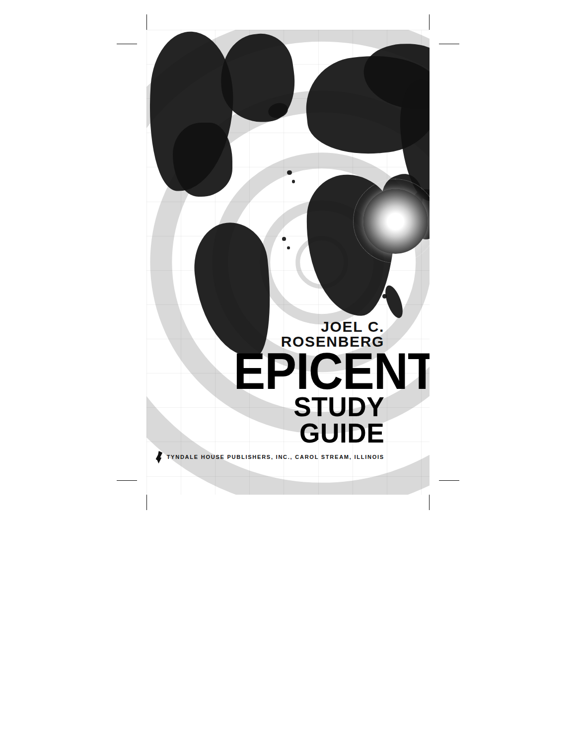Joel C. Rosenberg
Epicenter
Study Guide
Tyndale House Publishers, Inc., Carol Stream, Illinois